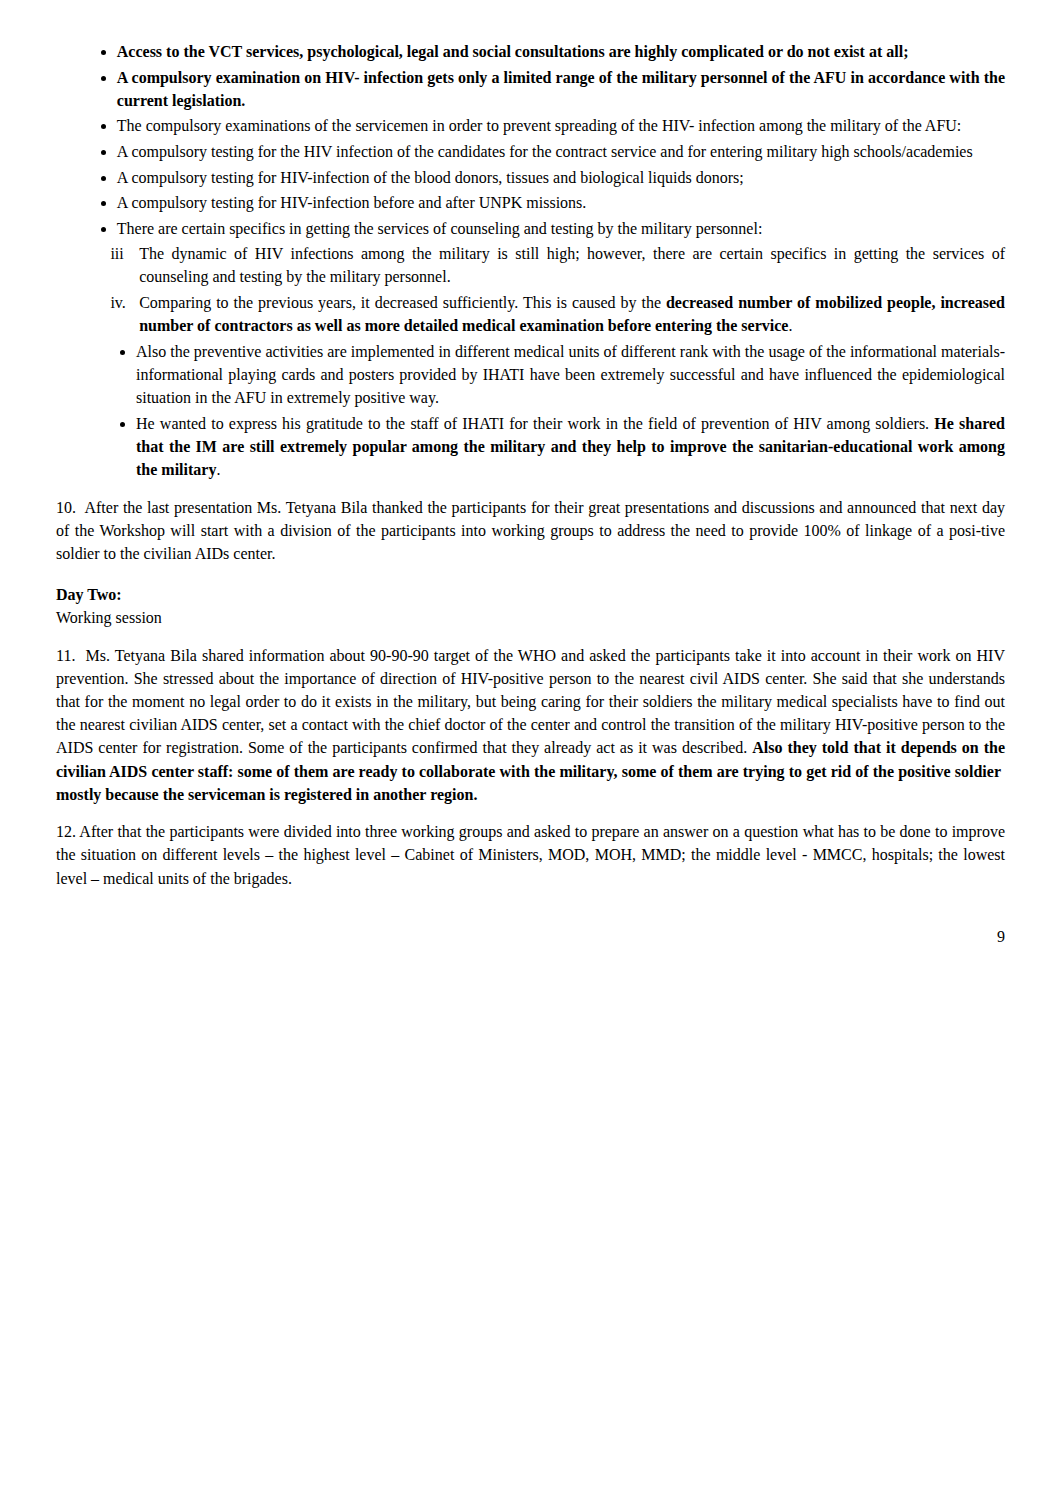Access to the VCT services, psychological, legal and social consultations are highly complicated or do not exist at all;
A compulsory examination on HIV- infection gets only a limited range of the military personnel of the AFU in accordance with the current legislation.
The compulsory examinations of the servicemen in order to prevent spreading of the HIV- infection among the military of the AFU:
A compulsory testing for the HIV infection of the candidates for the contract service and for entering military high schools/academies
A compulsory testing for HIV-infection of the blood donors, tissues and biological liquids donors;
A compulsory testing for HIV-infection before and after UNPK missions.
There are certain specifics in getting the services of counseling and testing by the military personnel:
iii The dynamic of HIV infections among the military is still high; however, there are certain specifics in getting the services of counseling and testing by the military personnel.
iv. Comparing to the previous years, it decreased sufficiently. This is caused by the decreased number of mobilized people, increased number of contractors as well as more detailed medical examination before entering the service.
Also the preventive activities are implemented in different medical units of different rank with the usage of the informational materials- informational playing cards and posters provided by IHATI have been extremely successful and have influenced the epidemiological situation in the AFU in extremely positive way.
He wanted to express his gratitude to the staff of IHATI for their work in the field of prevention of HIV among soldiers. He shared that the IM are still extremely popular among the military and they help to improve the sanitarian-educational work among the military.
10. After the last presentation Ms. Tetyana Bila thanked the participants for their great presentations and discussions and announced that next day of the Workshop will start with a division of the participants into working groups to address the need to provide 100% of linkage of a posi-tive soldier to the civilian AIDs center.
Day Two:
Working session
11. Ms. Tetyana Bila shared information about 90-90-90 target of the WHO and asked the participants take it into account in their work on HIV prevention. She stressed about the importance of direction of HIV-positive person to the nearest civil AIDS center. She said that she understands that for the moment no legal order to do it exists in the military, but being caring for their soldiers the military medical specialists have to find out the nearest civilian AIDS center, set a contact with the chief doctor of the center and control the transition of the military HIV-positive person to the AIDS center for registration. Some of the participants confirmed that they already act as it was described. Also they told that it depends on the civilian AIDS center staff: some of them are ready to collaborate with the military, some of them are trying to get rid of the positive soldier mostly because the serviceman is registered in another region.
12. After that the participants were divided into three working groups and asked to prepare an answer on a question what has to be done to improve the situation on different levels – the highest level – Cabinet of Ministers, MOD, MOH, MMD; the middle level - MMCC, hospitals; the lowest level – medical units of the brigades.
9